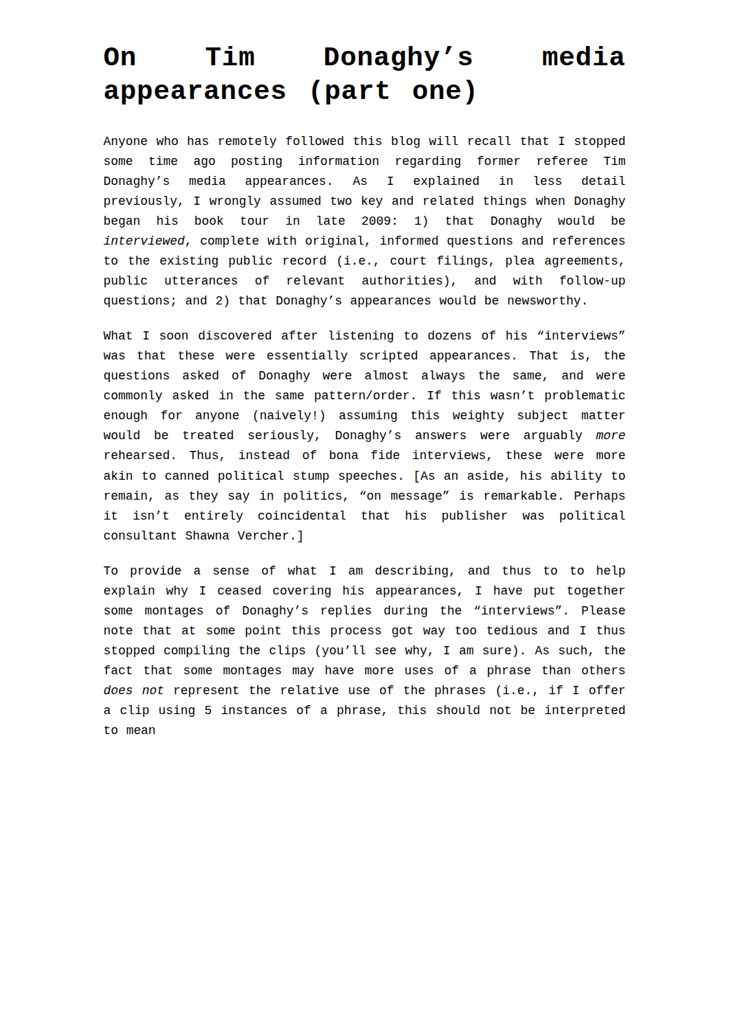On Tim Donaghy’s media appearances (part one)
Anyone who has remotely followed this blog will recall that I stopped some time ago posting information regarding former referee Tim Donaghy’s media appearances. As I explained in less detail previously, I wrongly assumed two key and related things when Donaghy began his book tour in late 2009: 1) that Donaghy would be interviewed, complete with original, informed questions and references to the existing public record (i.e., court filings, plea agreements, public utterances of relevant authorities), and with follow-up questions; and 2) that Donaghy’s appearances would be newsworthy.
What I soon discovered after listening to dozens of his “interviews” was that these were essentially scripted appearances. That is, the questions asked of Donaghy were almost always the same, and were commonly asked in the same pattern/order. If this wasn’t problematic enough for anyone (naively!) assuming this weighty subject matter would be treated seriously, Donaghy’s answers were arguably more rehearsed. Thus, instead of bona fide interviews, these were more akin to canned political stump speeches. [As an aside, his ability to remain, as they say in politics, “on message” is remarkable. Perhaps it isn’t entirely coincidental that his publisher was political consultant Shawna Vercher.]
To provide a sense of what I am describing, and thus to to help explain why I ceased covering his appearances, I have put together some montages of Donaghy’s replies during the “interviews”. Please note that at some point this process got way too tedious and I thus stopped compiling the clips (you’ll see why, I am sure). As such, the fact that some montages may have more uses of a phrase than others does not represent the relative use of the phrases (i.e., if I offer a clip using 5 instances of a phrase, this should not be interpreted to mean